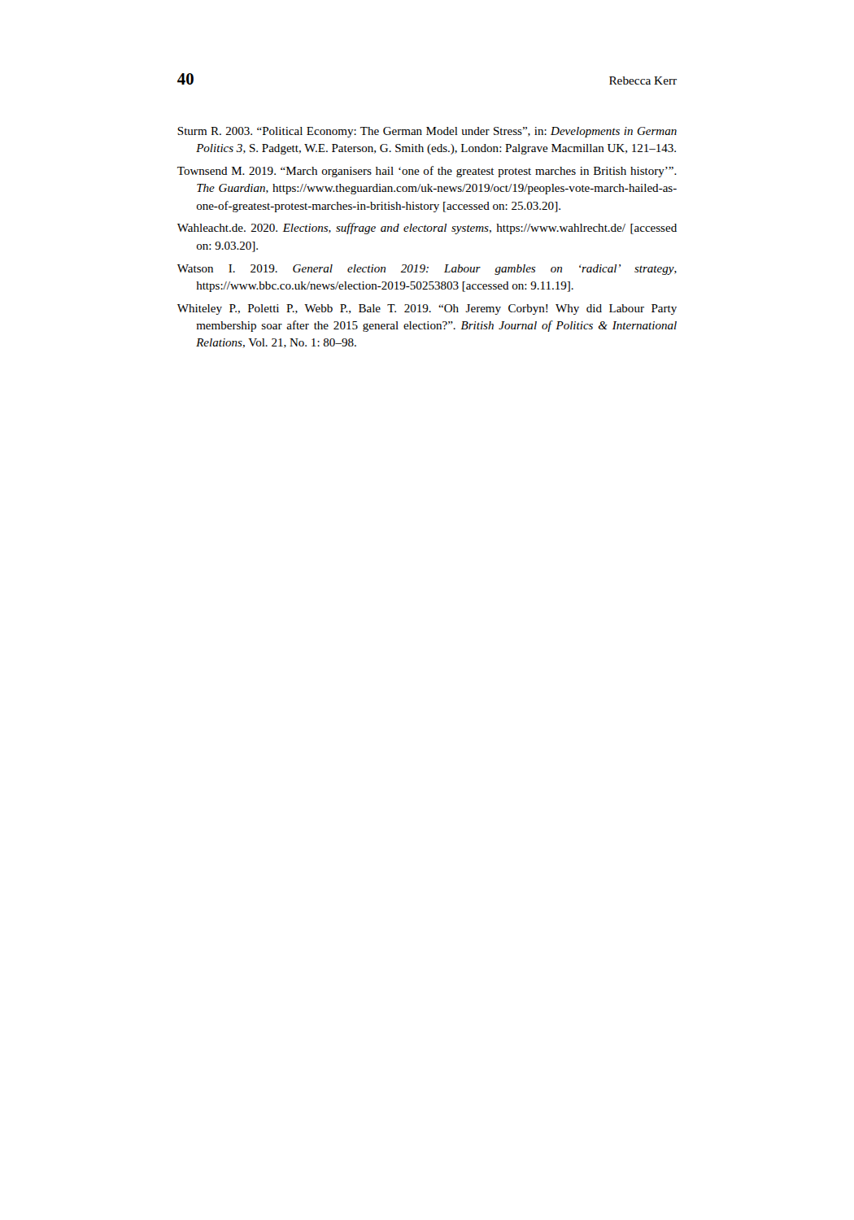40 Rebecca Kerr
Sturm R. 2003. “Political Economy: The German Model under Stress”, in: Developments in German Politics 3, S. Padgett, W.E. Paterson, G. Smith (eds.), London: Palgrave Macmillan UK, 121–143.
Townsend M. 2019. “March organisers hail ‘one of the greatest protest marches in British history’”. The Guardian, https://www.theguardian.com/uk-news/2019/oct/19/peoples-vote-march-hailed-as-one-of-greatest-protest-marches-in-british-history [accessed on: 25.03.20].
Wahleacht.de. 2020. Elections, suffrage and electoral systems, https://www.wahlrecht.de/ [accessed on: 9.03.20].
Watson I. 2019. General election 2019: Labour gambles on ‘radical’ strategy, https://www.bbc.co.uk/news/election-2019-50253803 [accessed on: 9.11.19].
Whiteley P., Poletti P., Webb P., Bale T. 2019. “Oh Jeremy Corbyn! Why did Labour Party membership soar after the 2015 general election?”. British Journal of Politics & International Relations, Vol. 21, No. 1: 80–98.